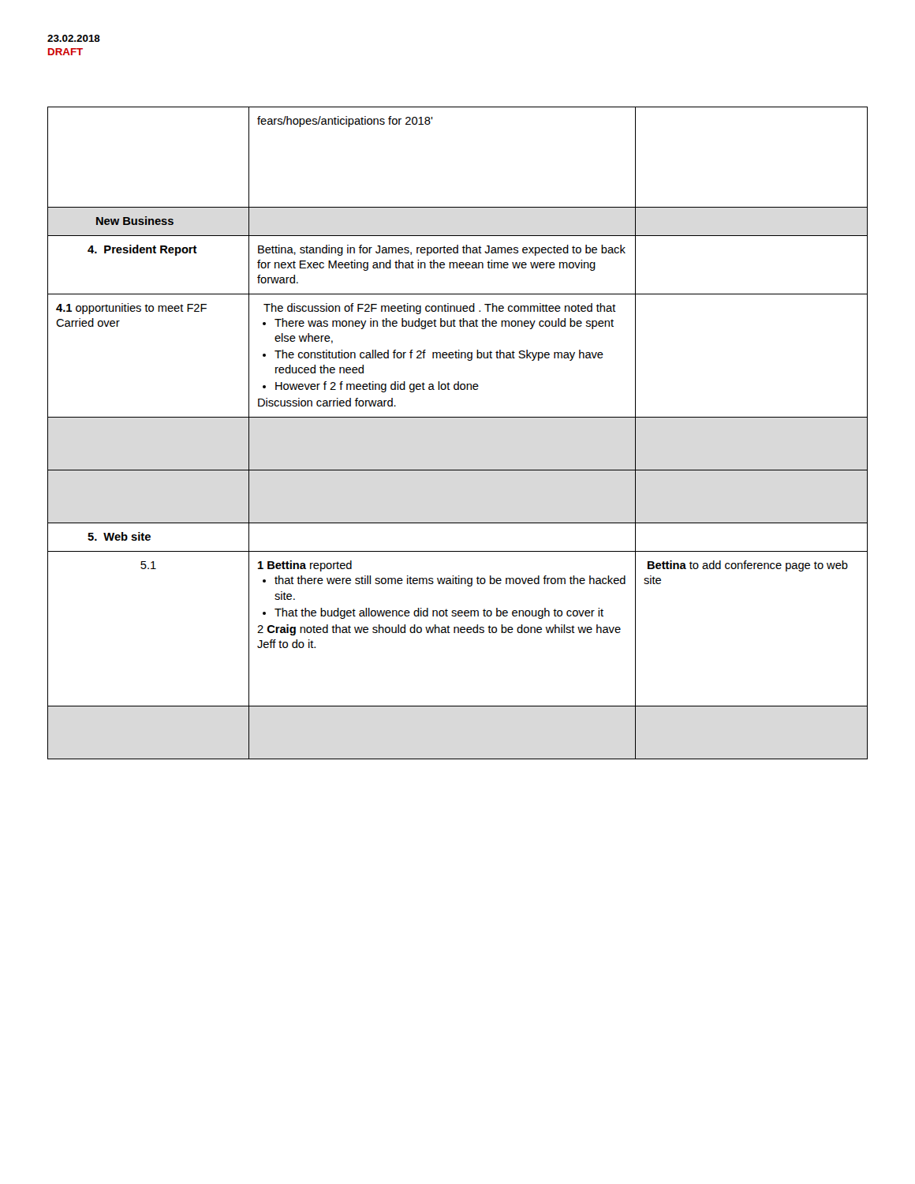23.02.2018
DRAFT
| | fears/hopes/anticipations for 2018' | |
| New Business | | |
| 4. President Report | Bettina, standing in for James, reported that James expected to be back for next Exec Meeting and that in the meean time we were moving forward. | |
| 4.1 opportunities to meet F2F Carried over | The discussion of F2F meeting continued . The committee noted that There was money in the budget but that the money could be spent else where, The constitution called for f 2f meeting but that Skype may have reduced the need However f 2 f meeting did get a lot done Discussion carried forward. | |
| 5. Web site | | |
| 5.1 | 1 Bettina reported that there were still some items waiting to be moved from the hacked site. That the budget allowence did not seem to be enough to cover it 2 Craig noted that we should do what needs to be done whilst we have Jeff to do it. | Bettina to add conference page to web site |